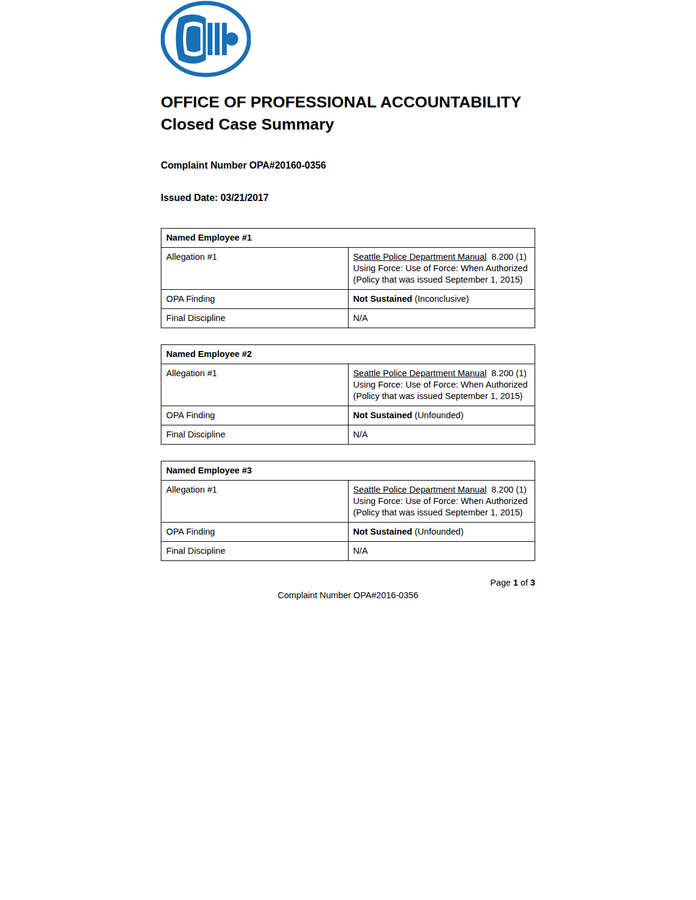OFFICE OF PROFESSIONAL ACCOUNTABILITY
Closed Case Summary
Complaint Number OPA#20160-0356
Issued Date: 03/21/2017
| Named Employee #1 |
| Allegation #1 | Seattle Police Department Manual 8.200 (1) Using Force: Use of Force: When Authorized (Policy that was issued September 1, 2015) |
| OPA Finding | Not Sustained (Inconclusive) |
| Final Discipline | N/A |
| Named Employee #2 |
| Allegation #1 | Seattle Police Department Manual 8.200 (1) Using Force: Use of Force: When Authorized (Policy that was issued September 1, 2015) |
| OPA Finding | Not Sustained (Unfounded) |
| Final Discipline | N/A |
| Named Employee #3 |
| Allegation #1 | Seattle Police Department Manual 8.200 (1) Using Force: Use of Force: When Authorized (Policy that was issued September 1, 2015) |
| OPA Finding | Not Sustained (Unfounded) |
| Final Discipline | N/A |
Page 1 of 3
Complaint Number OPA#2016-0356